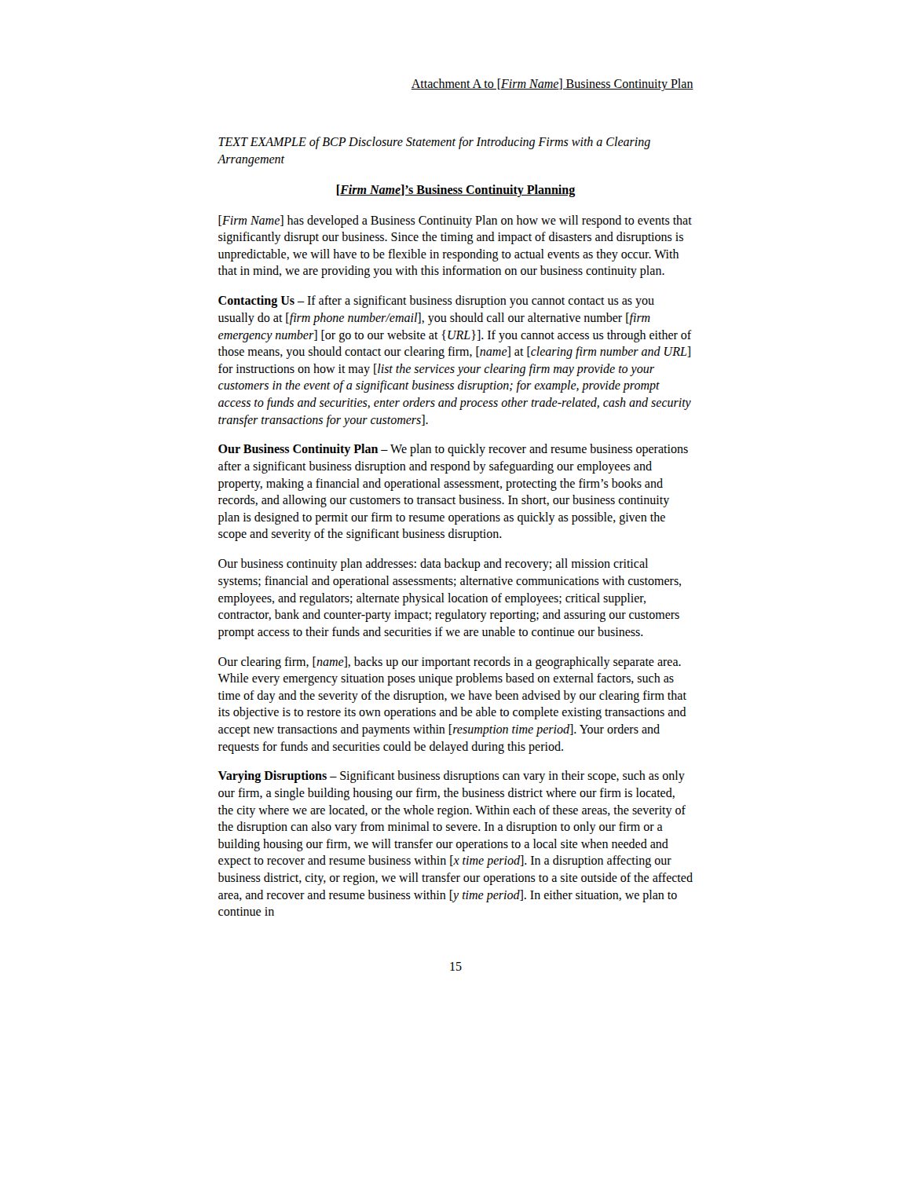Attachment A to [Firm Name] Business Continuity Plan
TEXT EXAMPLE of BCP Disclosure Statement for Introducing Firms with a Clearing Arrangement
[Firm Name]’s Business Continuity Planning
[Firm Name] has developed a Business Continuity Plan on how we will respond to events that significantly disrupt our business. Since the timing and impact of disasters and disruptions is unpredictable, we will have to be flexible in responding to actual events as they occur. With that in mind, we are providing you with this information on our business continuity plan.
Contacting Us – If after a significant business disruption you cannot contact us as you usually do at [firm phone number/email], you should call our alternative number [firm emergency number] [or go to our website at {URL}]. If you cannot access us through either of those means, you should contact our clearing firm, [name] at [clearing firm number and URL] for instructions on how it may [list the services your clearing firm may provide to your customers in the event of a significant business disruption; for example, provide prompt access to funds and securities, enter orders and process other trade-related, cash and security transfer transactions for your customers].
Our Business Continuity Plan – We plan to quickly recover and resume business operations after a significant business disruption and respond by safeguarding our employees and property, making a financial and operational assessment, protecting the firm’s books and records, and allowing our customers to transact business. In short, our business continuity plan is designed to permit our firm to resume operations as quickly as possible, given the scope and severity of the significant business disruption.
Our business continuity plan addresses: data backup and recovery; all mission critical systems; financial and operational assessments; alternative communications with customers, employees, and regulators; alternate physical location of employees; critical supplier, contractor, bank and counter-party impact; regulatory reporting; and assuring our customers prompt access to their funds and securities if we are unable to continue our business.
Our clearing firm, [name], backs up our important records in a geographically separate area. While every emergency situation poses unique problems based on external factors, such as time of day and the severity of the disruption, we have been advised by our clearing firm that its objective is to restore its own operations and be able to complete existing transactions and accept new transactions and payments within [resumption time period]. Your orders and requests for funds and securities could be delayed during this period.
Varying Disruptions – Significant business disruptions can vary in their scope, such as only our firm, a single building housing our firm, the business district where our firm is located, the city where we are located, or the whole region. Within each of these areas, the severity of the disruption can also vary from minimal to severe. In a disruption to only our firm or a building housing our firm, we will transfer our operations to a local site when needed and expect to recover and resume business within [x time period]. In a disruption affecting our business district, city, or region, we will transfer our operations to a site outside of the affected area, and recover and resume business within [y time period]. In either situation, we plan to continue in
15